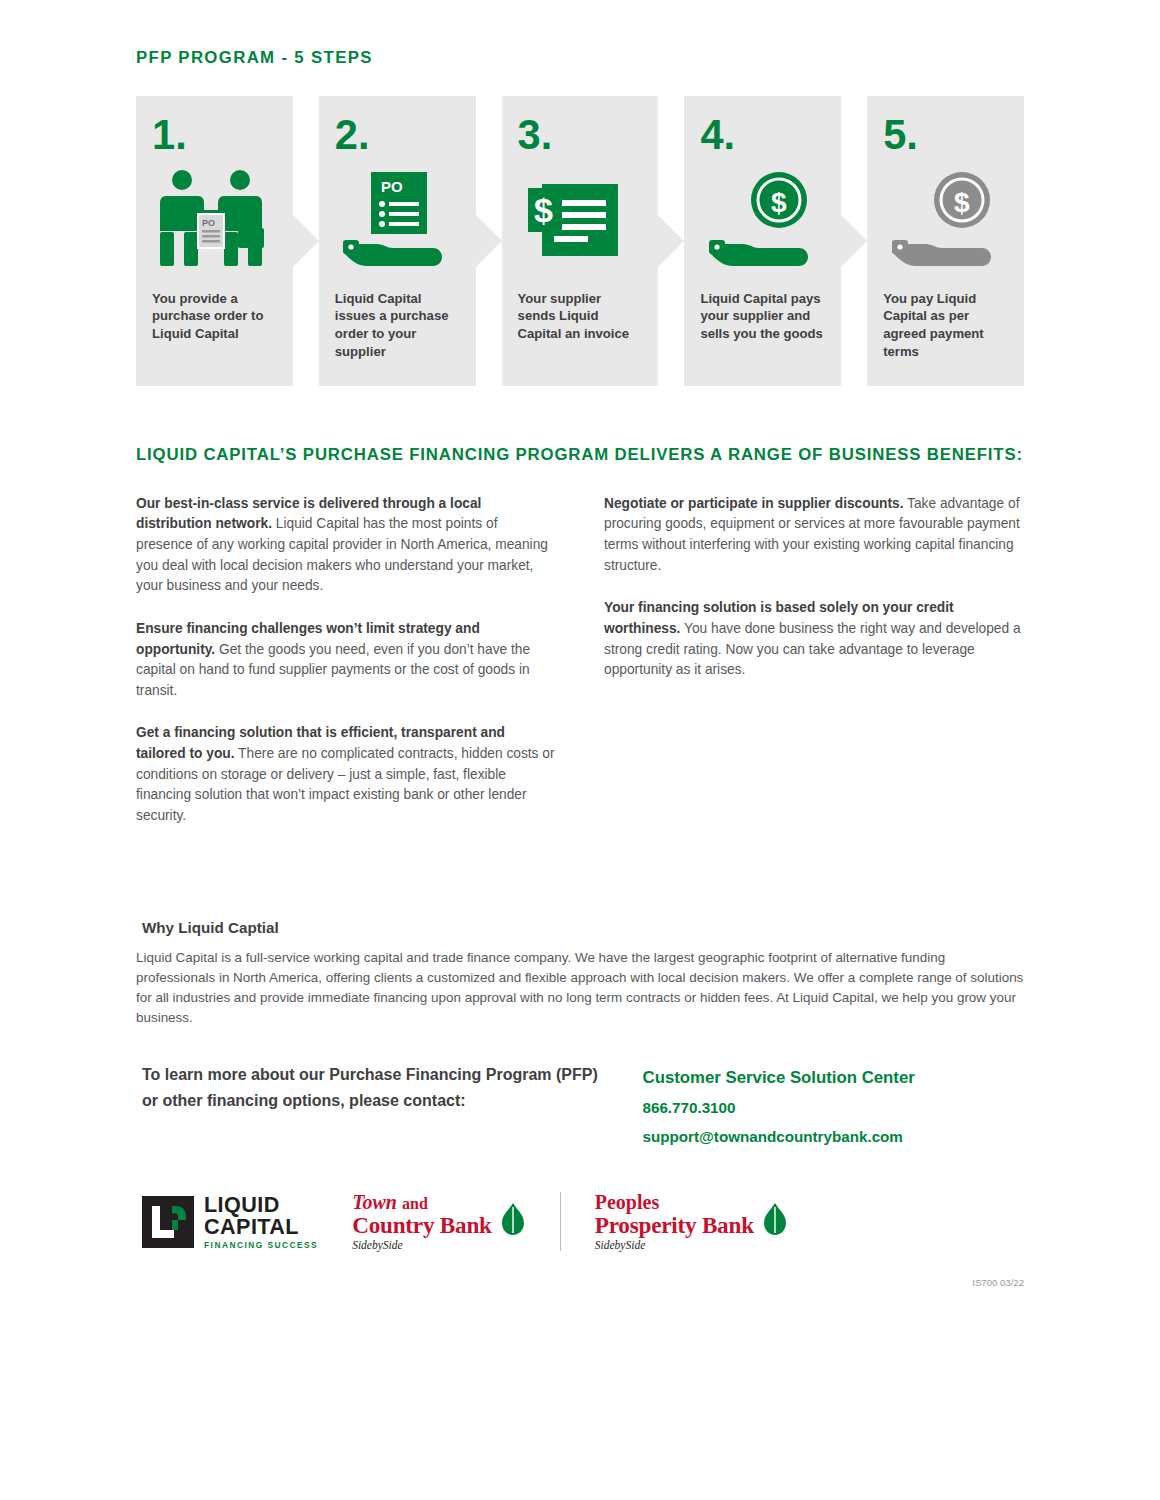PFP Program - 5 Steps
1.
PO
You provide a purchase order to Liquid Capital
2.
PO
Liquid Capital issues a purchase order to your supplier
3.
$
Your supplier sends Liquid Capital an invoice
4.
$
Liquid Capital pays your supplier and sells you the goods
5.
$
You pay Liquid Capital as per agreed payment terms
Liquid Capital’s Purchase Financing Program delivers a range of business benefits:
Our best-in-class service is delivered through a local distribution network. Liquid Capital has the most points of presence of any working capital provider in North America, meaning you deal with local decision makers who understand your market, your business and your needs.
Ensure financing challenges won’t limit strategy and opportunity. Get the goods you need, even if you don’t have the capital on hand to fund supplier payments or the cost of goods in transit.
Get a financing solution that is efficient, transparent and tailored to you. There are no complicated contracts, hidden costs or conditions on storage or delivery – just a simple, fast, flexible financing solution that won’t impact existing bank or other lender security.
Negotiate or participate in supplier discounts. Take advantage of procuring goods, equipment or services at more favourable payment terms without interfering with your existing working capital financing structure.
Your financing solution is based solely on your credit worthiness. You have done business the right way and developed a strong credit rating. Now you can take advantage to leverage opportunity as it arises.
Why Liquid Captial
Liquid Capital is a full-service working capital and trade finance company. We have the largest geographic footprint of alternative funding professionals in North America, offering clients a customized and flexible approach with local decision makers. We offer a complete range of solutions for all industries and provide immediate financing upon approval with no long term contracts or hidden fees. At Liquid Capital, we help you grow your business.
To learn more about our Purchase Financing Program (PFP) or other financing options, please contact:
Customer Service Solution Center
866.770.3100
support@townandcountrybank.com
LIQUID CAPITAL FINANCING SUCCESS
Town and Country Bank Sideby Side
Peoples Prosperity Bank Sideby Side
IS700 03/22